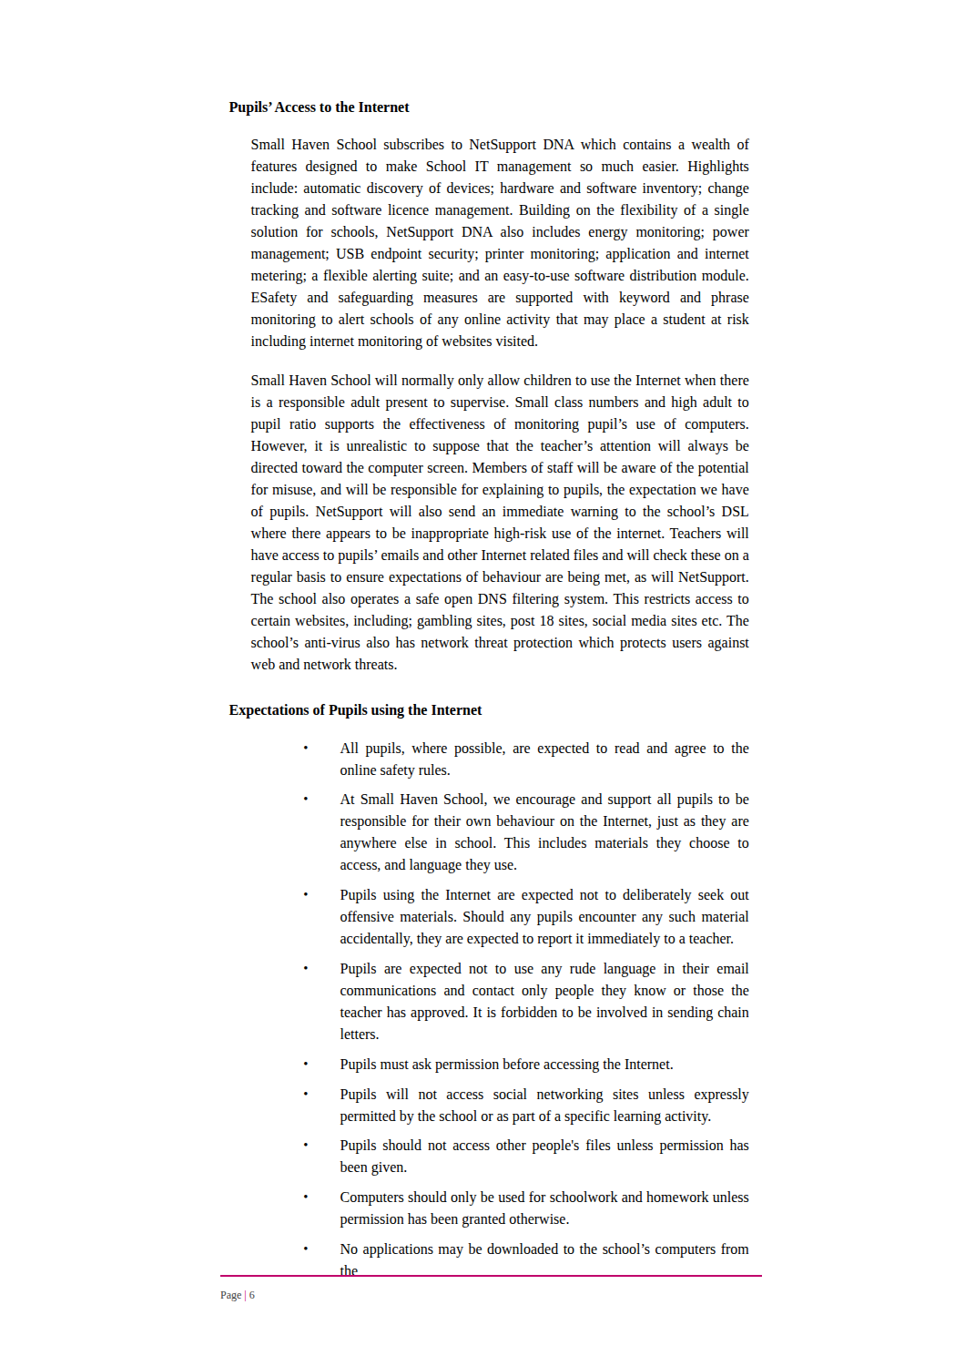Pupils’ Access to the Internet
Small Haven School subscribes to NetSupport DNA which contains a wealth of features designed to make School IT management so much easier. Highlights include: automatic discovery of devices; hardware and software inventory; change tracking and software licence management. Building on the flexibility of a single solution for schools, NetSupport DNA also includes energy monitoring; power management; USB endpoint security; printer monitoring; application and internet metering; a flexible alerting suite; and an easy-to-use software distribution module. ESafety and safeguarding measures are supported with keyword and phrase monitoring to alert schools of any online activity that may place a student at risk including internet monitoring of websites visited.
Small Haven School will normally only allow children to use the Internet when there is a responsible adult present to supervise. Small class numbers and high adult to pupil ratio supports the effectiveness of monitoring pupil’s use of computers. However, it is unrealistic to suppose that the teacher’s attention will always be directed toward the computer screen. Members of staff will be aware of the potential for misuse, and will be responsible for explaining to pupils, the expectation we have of pupils. NetSupport will also send an immediate warning to the school’s DSL where there appears to be inappropriate high-risk use of the internet. Teachers will have access to pupils’ emails and other Internet related files and will check these on a regular basis to ensure expectations of behaviour are being met, as will NetSupport. The school also operates a safe open DNS filtering system. This restricts access to certain websites, including; gambling sites, post 18 sites, social media sites etc. The school’s anti-virus also has network threat protection which protects users against web and network threats.
Expectations of Pupils using the Internet
All pupils, where possible, are expected to read and agree to the online safety rules.
At Small Haven School, we encourage and support all pupils to be responsible for their own behaviour on the Internet, just as they are anywhere else in school. This includes materials they choose to access, and language they use.
Pupils using the Internet are expected not to deliberately seek out offensive materials. Should any pupils encounter any such material accidentally, they are expected to report it immediately to a teacher.
Pupils are expected not to use any rude language in their email communications and contact only people they know or those the teacher has approved. It is forbidden to be involved in sending chain letters.
Pupils must ask permission before accessing the Internet.
Pupils will not access social networking sites unless expressly permitted by the school or as part of a specific learning activity.
Pupils should not access other people's files unless permission has been given.
Computers should only be used for schoolwork and homework unless permission has been granted otherwise.
No applications may be downloaded to the school’s computers from the
Page | 6